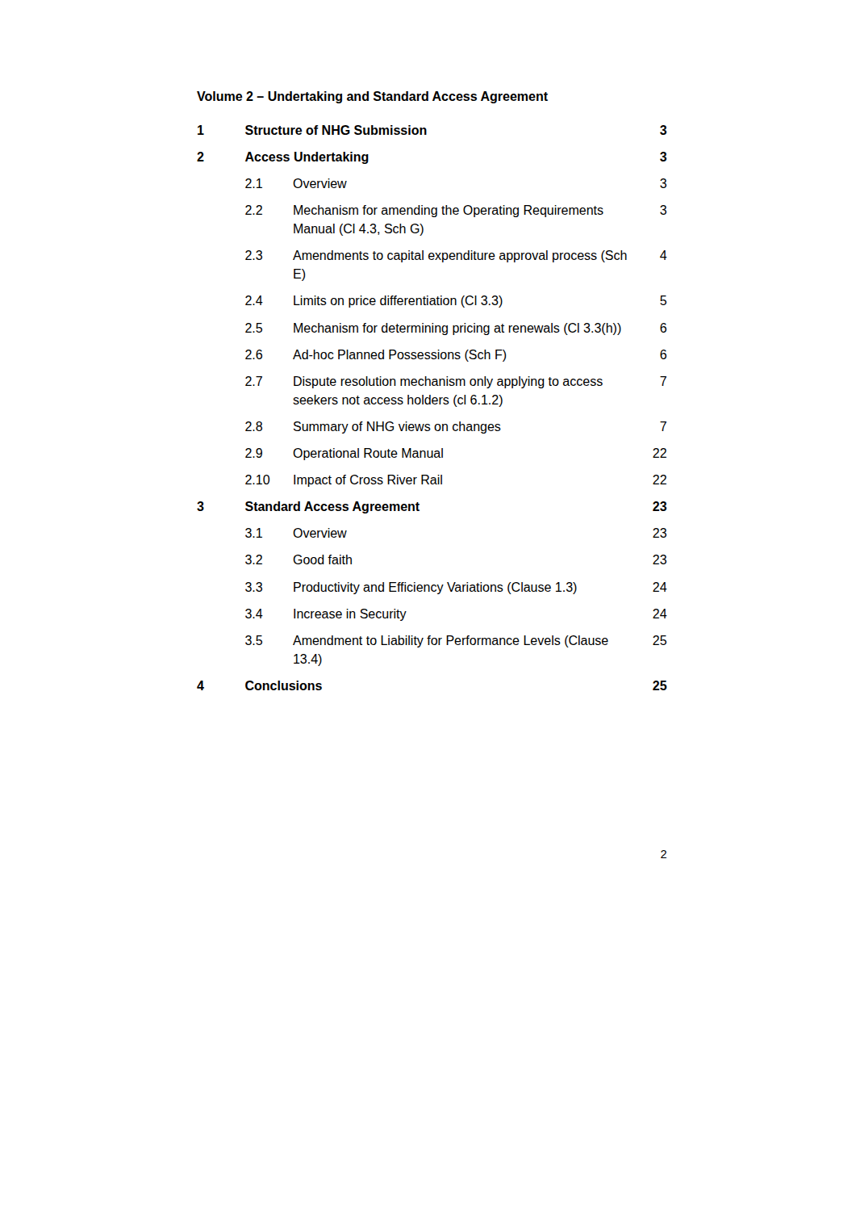Volume 2 – Undertaking and Standard Access Agreement
| 1 | Structure of NHG Submission | 3 |
| 2 | Access Undertaking | 3 |
| | 2.1 | Overview | 3 |
| | 2.2 | Mechanism for amending the Operating Requirements Manual (Cl 4.3, Sch G) | 3 |
| | 2.3 | Amendments to capital expenditure approval process (Sch E) | 4 |
| | 2.4 | Limits on price differentiation (Cl 3.3) | 5 |
| | 2.5 | Mechanism for determining pricing at renewals (Cl 3.3(h)) | 6 |
| | 2.6 | Ad-hoc Planned Possessions (Sch F) | 6 |
| | 2.7 | Dispute resolution mechanism only applying to access seekers not access holders (cl 6.1.2) | 7 |
| | 2.8 | Summary of NHG views on changes | 7 |
| | 2.9 | Operational Route Manual | 22 |
| | 2.10 | Impact of Cross River Rail | 22 |
| 3 | Standard Access Agreement | 23 |
| | 3.1 | Overview | 23 |
| | 3.2 | Good faith | 23 |
| | 3.3 | Productivity and Efficiency Variations (Clause 1.3) | 24 |
| | 3.4 | Increase in Security | 24 |
| | 3.5 | Amendment to Liability for Performance Levels (Clause 13.4) | 25 |
| 4 | Conclusions | 25 |
2